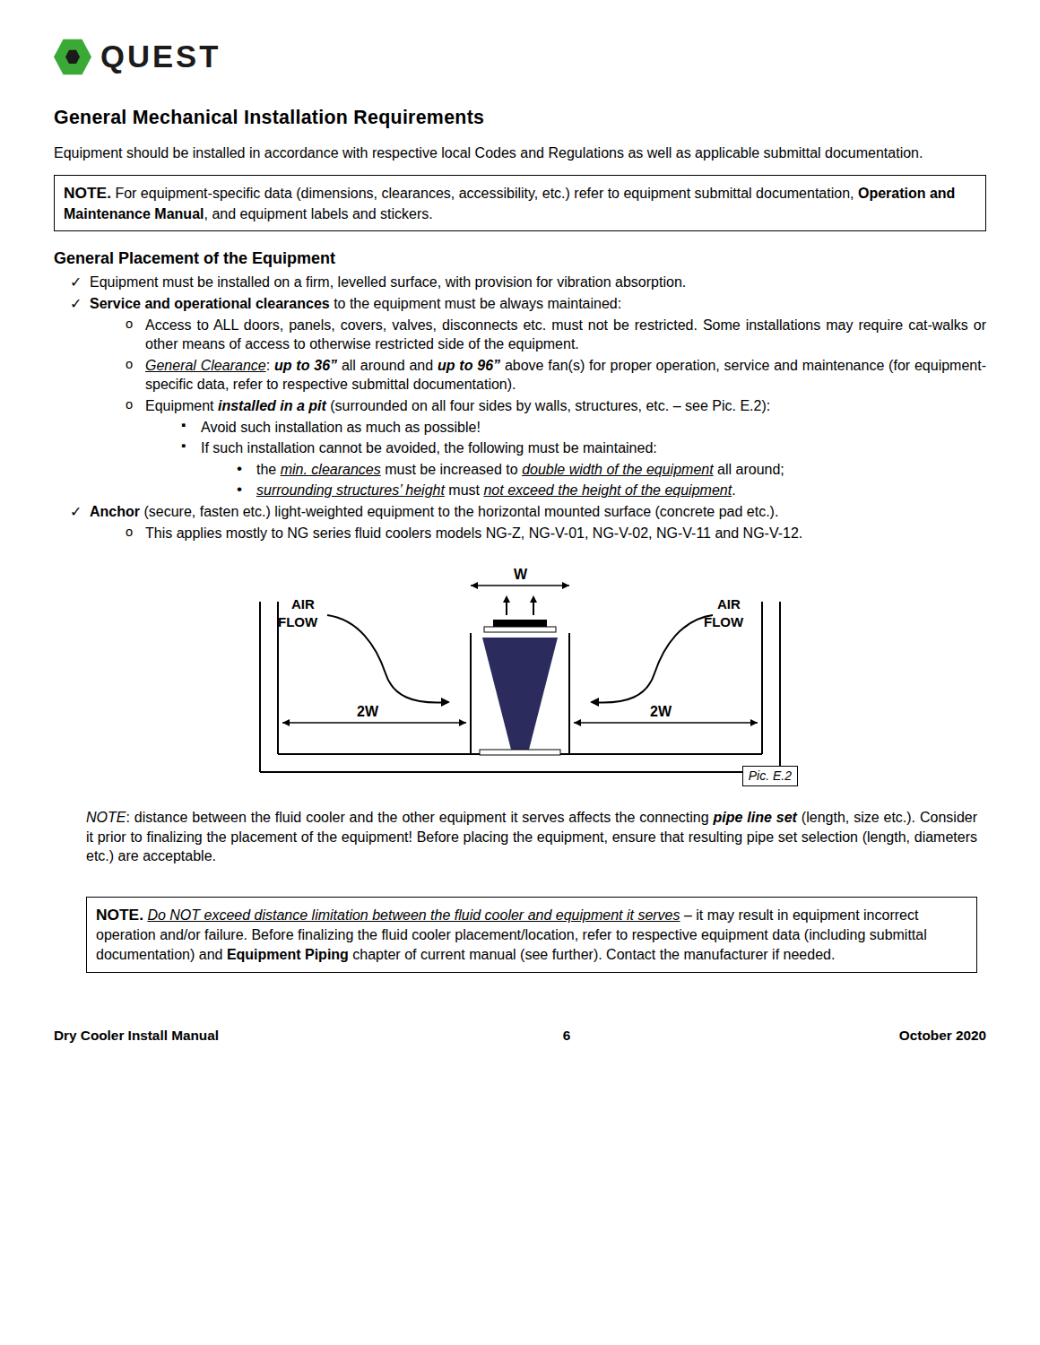QUEST
General Mechanical Installation Requirements
Equipment should be installed in accordance with respective local Codes and Regulations as well as applicable submittal documentation.
NOTE. For equipment-specific data (dimensions, clearances, accessibility, etc.) refer to equipment submittal documentation, Operation and Maintenance Manual, and equipment labels and stickers.
General Placement of the Equipment
Equipment must be installed on a firm, levelled surface, with provision for vibration absorption.
Service and operational clearances to the equipment must be always maintained:
Access to ALL doors, panels, covers, valves, disconnects etc. must not be restricted. Some installations may require cat-walks or other means of access to otherwise restricted side of the equipment.
General Clearance: up to 36” all around and up to 96” above fan(s) for proper operation, service and maintenance (for equipment-specific data, refer to respective submittal documentation).
Equipment installed in a pit (surrounded on all four sides by walls, structures, etc. – see Pic. E.2):
Avoid such installation as much as possible!
If such installation cannot be avoided, the following must be maintained:
the min. clearances must be increased to double width of the equipment all around;
surrounding structures’ height must not exceed the height of the equipment.
Anchor (secure, fasten etc.) light-weighted equipment to the horizontal mounted surface (concrete pad etc.).
This applies mostly to NG series fluid coolers models NG-Z, NG-V-01, NG-V-02, NG-V-11 and NG-V-12.
W AIR FLOW AIR FLOW 2W 2W Pic. E.2
NOTE: distance between the fluid cooler and the other equipment it serves affects the connecting pipe line set (length, size etc.). Consider it prior to finalizing the placement of the equipment! Before placing the equipment, ensure that resulting pipe set selection (length, diameters etc.) are acceptable.
NOTE. Do NOT exceed distance limitation between the fluid cooler and equipment it serves – it may result in equipment incorrect operation and/or failure. Before finalizing the fluid cooler placement/location, refer to respective equipment data (including submittal documentation) and Equipment Piping chapter of current manual (see further). Contact the manufacturer if needed.
Dry Cooler Install Manual
6
October 2020